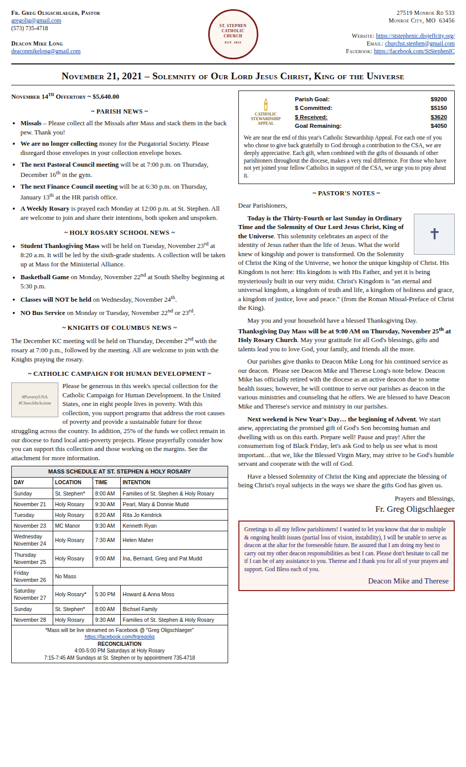Fr. Greg Oligschlaeger, Pastor
gregolig@gmail.com
(573) 735-4718
Deacon Mike Long
deaconmikelong@gmail.com
St. Stephen
Catholic
Church
Est. 1833
27519 Monroe Rd 533
Monroe City, MO 63456
Website: https://ststephenic.diojeffcity.org/
Email: churchst.stephen@gmail.com
Facebook: https://facebook.com/StStephenIC
November 21, 2021 – Solemnity of Our Lord Jesus Christ, King of the Universe
November 14th Offertory ~ $5,640.00
~ Parish News ~
Missals – Please collect all the Missals after Mass and stack them in the back pew. Thank you!
We are no longer collecting money for the Purgatorial Society. Please disregard those envelopes in your collection envelope boxes.
The next Pastoral Council meeting will be at 7:00 p.m. on Thursday, December 16th in the gym.
The next Finance Council meeting will be at 6:30 p.m. on Thursday, January 13th at the HR parish office.
A Weekly Rosary is prayed each Monday at 12:00 p.m. at St. Stephen. All are welcome to join and share their intentions, both spoken and unspoken.
~ Holy Rosary School News ~
Student Thanksgiving Mass will be held on Tuesday, November 23rd at 8:20 a.m. It will be led by the sixth-grade students. A collection will be taken up at Mass for the Ministerial Alliance.
Basketball Game on Monday, November 22nd at South Shelby beginning at 5:30 p.m.
Classes will NOT be held on Wednesday, November 24th.
NO Bus Service on Monday or Tuesday, November 22nd or 23rd.
~ Knights of Columbus News ~
The December KC meeting will be held on Thursday, December 2nd with the rosary at 7:00 p.m., followed by the meeting. All are welcome to join with the Knights praying the rosary.
~ Catholic Campaign for Human Development ~
#PovertyUSA
#ChurchInAction
Please be generous in this week's special collection for the Catholic Campaign for Human Development. In the United States, one in eight people lives in poverty. With this collection, you support programs that address the root causes of poverty and provide a sustainable future for those struggling across the country. In addition, 25% of the funds we collect remain in our diocese to fund local anti-poverty projects. Please prayerfully consider how you can support this collection and those working on the margins. See the attachment for more information.
Mass Schedule at St. Stephen & Holy Rosary
| Day | Location | Time | Intention |
| --- | --- | --- | --- |
| Sunday | St. Stephen* | 8:00 AM | Families of St. Stephen & Holy Rosary |
| November 21 | Holy Rosary | 9:30 AM | Pearl, Mary & Donnie Mudd |
| Tuesday | Holy Rosary | 8:20 AM | Rita Jo Kendrick |
| November 23 | MC Manor | 9:30 AM | Kenneth Ryan |
| Wednesday November 24 | Holy Rosary | 7:30 AM | Helen Maher |
| Thursday November 25 | Holy Rosary | 9:00 AM | Ina, Bernard, Greg and Pat Mudd |
| Friday November 26 | No Mass |
| Saturday November 27 | Holy Rosary* | 5:30 PM | Howard & Anna Moss |
| Sunday | St. Stephen* | 8:00 AM | Bichsel Family |
| November 28 | Holy Rosary | 9:30 AM | Families of St. Stephen & Holy Rosary |
*Mass will be live streamed on Facebook @ "Greg Oligschlaeger"
https://facebook.com/frgregolig
RECONCILIATION
4:00-5:00 PM Saturdays at Holy Rosary
7:15-7:45 AM Sundays at St. Stephen or by appointment 735-4718
🕯 Catholic
Stewardship Appeal
| Parish Goal: | $9200 |
| $ Committed: | $5150 |
| $ Received: | $3620 |
| Goal Remaining: | $4050 |
We are near the end of this year's Catholic Stewardship Appeal. For each one of you who chose to give back gratefully to God through a contribution to the CSA, we are deeply appreciative. Each gift, when combined with the gifts of thousands of other parishioners throughout the diocese, makes a very real difference. For those who have not yet joined your fellow Catholics in support of the CSA, we urge you to pray about it.
~ Pastor's Notes ~
Dear Parishioners,
✝
Today is the Thirty-Fourth or last Sunday in Ordinary Time and the Solemnity of Our Lord Jesus Christ, King of the Universe. This solemnity celebrates an aspect of the identity of Jesus rather than the life of Jesus. What the world knew of kingship and power is transformed. On the Solemnity of Christ the King of the Universe, we honor the unique kingship of Christ. His Kingdom is not here: His kingdom is with His Father, and yet it is being mysteriously built in our very midst. Christ's Kingdom is "an eternal and universal kingdom, a kingdom of truth and life, a kingdom of holiness and grace, a kingdom of justice, love and peace." (from the Roman Missal-Preface of Christ the King).
May you and your household have a blessed Thanksgiving Day. Thanksgiving Day Mass will be at 9:00 AM on Thursday, November 25th at Holy Rosary Church. May your gratitude for all God's blessings, gifts and talents lead you to love God, your family, and friends all the more.
Our parishes give thanks to Deacon Mike Long for his continued service as our deacon. Please see Deacon Mike and Therese Long's note below. Deacon Mike has officially retired with the diocese as an active deacon due to some health issues; however, he will continue to serve our parishes as deacon in the various ministries and counseling that he offers. We are blessed to have Deacon Mike and Therese's service and ministry in our parishes.
Next weekend is New Year's Day… the beginning of Advent. We start anew, appreciating the promised gift of God's Son becoming human and dwelling with us on this earth. Prepare well! Pause and pray! After the consumerism fog of Black Friday, let's ask God to help us see what is most important…that we, like the Blessed Virgin Mary, may strive to be God's humble servant and cooperate with the will of God.
Have a blessed Solemnity of Christ the King and appreciate the blessing of being Christ's royal subjects in the ways we share the gifts God has given us.
Prayers and Blessings,
Fr. Greg Oligschlaeger
Greetings to all my fellow parishioners! I wanted to let you know that due to multiple & ongoing health issues (partial loss of vision, instability), I will be unable to serve as deacon at the altar for the foreseeable future. Be assured that I am doing my best to carry out my other deacon responsibilities as best I can. Please don't hesitate to call me if I can be of any assistance to you. Therese and I thank you for all of your prayers and support. God Bless each of you.
Deacon Mike and Therese